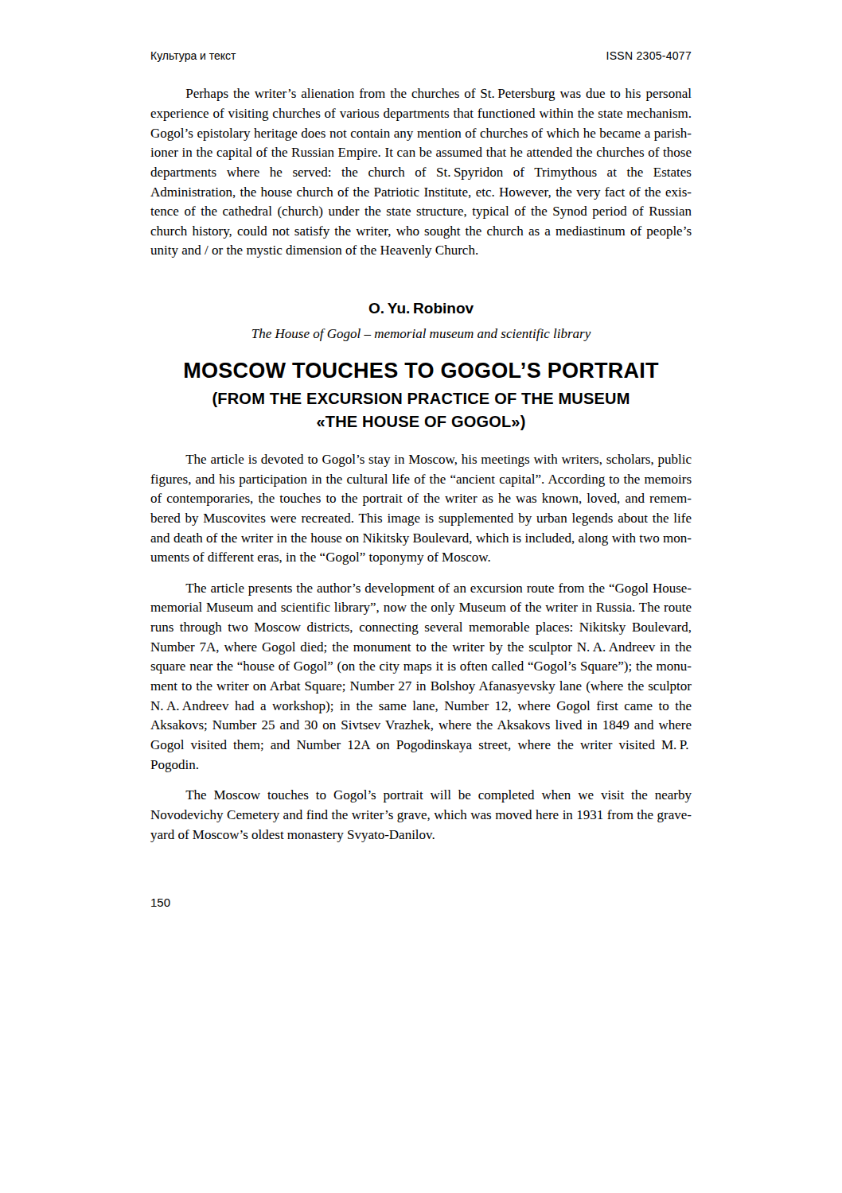Культура и текст ISSN 2305-4077
Perhaps the writer’s alienation from the churches of St. Petersburg was due to his personal experience of visiting churches of various departments that functioned within the state mechanism. Gogol’s epistolary heritage does not contain any mention of churches of which he became a parishioner in the capital of the Russian Empire. It can be assumed that he attended the churches of those departments where he served: the church of St. Spyridon of Trimythous at the Estates Administration, the house church of the Patriotic Institute, etc. However, the very fact of the existence of the cathedral (church) under the state structure, typical of the Synod period of Russian church history, could not satisfy the writer, who sought the church as a mediastinum of people’s unity and / or the mystic dimension of the Heavenly Church.
O. Yu. Robinov
The House of Gogol – memorial museum and scientific library
MOSCOW TOUCHES TO GOGOL’S PORTRAIT
(FROM THE EXCURSION PRACTICE OF THE MUSEUM
«THE HOUSE OF GOGOL»)
The article is devoted to Gogol’s stay in Moscow, his meetings with writers, scholars, public figures, and his participation in the cultural life of the “ancient capital”. According to the memoirs of contemporaries, the touches to the portrait of the writer as he was known, loved, and remembered by Muscovites were recreated. This image is supplemented by urban legends about the life and death of the writer in the house on Nikitsky Boulevard, which is included, along with two monuments of different eras, in the “Gogol” toponymy of Moscow.
The article presents the author’s development of an excursion route from the “Gogol House-memorial Museum and scientific library”, now the only Museum of the writer in Russia. The route runs through two Moscow districts, connecting several memorable places: Nikitsky Boulevard, Number 7A, where Gogol died; the monument to the writer by the sculptor N. A. Andreev in the square near the “house of Gogol” (on the city maps it is often called “Gogol’s Square”); the monument to the writer on Arbat Square; Number 27 in Bolshoy Afanasyevsky lane (where the sculptor N. A. Andreev had a workshop); in the same lane, Number 12, where Gogol first came to the Aksakovs; Number 25 and 30 on Sivtsev Vrazhek, where the Aksakovs lived in 1849 and where Gogol visited them; and Number 12A on Pogodinskaya street, where the writer visited M. P. Pogodin.
The Moscow touches to Gogol’s portrait will be completed when we visit the nearby Novodevichy Cemetery and find the writer’s grave, which was moved here in 1931 from the graveyard of Moscow’s oldest monastery Svyato-Danilov.
150